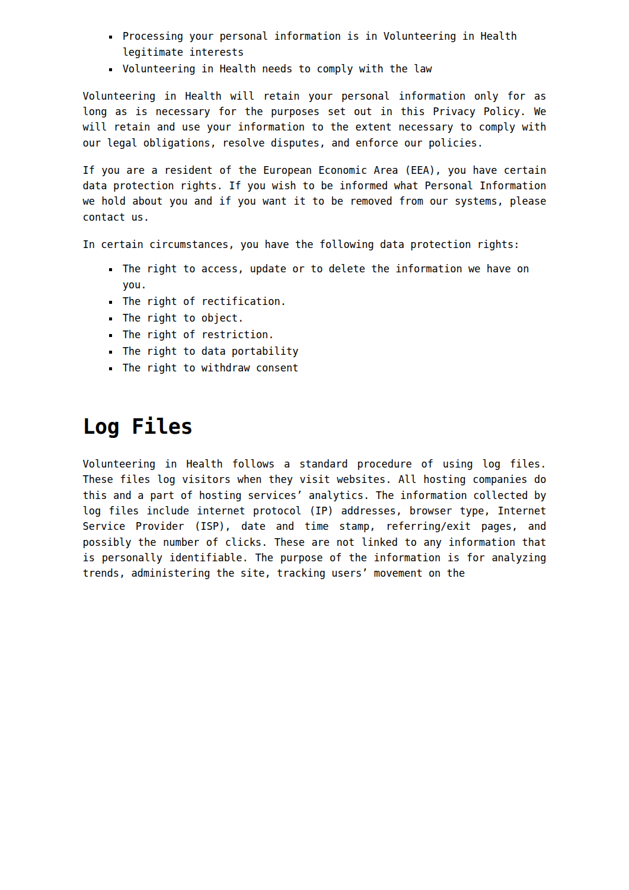Processing your personal information is in Volunteering in Health legitimate interests
Volunteering in Health needs to comply with the law
Volunteering in Health will retain your personal information only for as long as is necessary for the purposes set out in this Privacy Policy. We will retain and use your information to the extent necessary to comply with our legal obligations, resolve disputes, and enforce our policies.
If you are a resident of the European Economic Area (EEA), you have certain data protection rights. If you wish to be informed what Personal Information we hold about you and if you want it to be removed from our systems, please contact us.
In certain circumstances, you have the following data protection rights:
The right to access, update or to delete the information we have on you.
The right of rectification.
The right to object.
The right of restriction.
The right to data portability
The right to withdraw consent
Log Files
Volunteering in Health follows a standard procedure of using log files. These files log visitors when they visit websites. All hosting companies do this and a part of hosting services’ analytics. The information collected by log files include internet protocol (IP) addresses, browser type, Internet Service Provider (ISP), date and time stamp, referring/exit pages, and possibly the number of clicks. These are not linked to any information that is personally identifiable. The purpose of the information is for analyzing trends, administering the site, tracking users’ movement on the